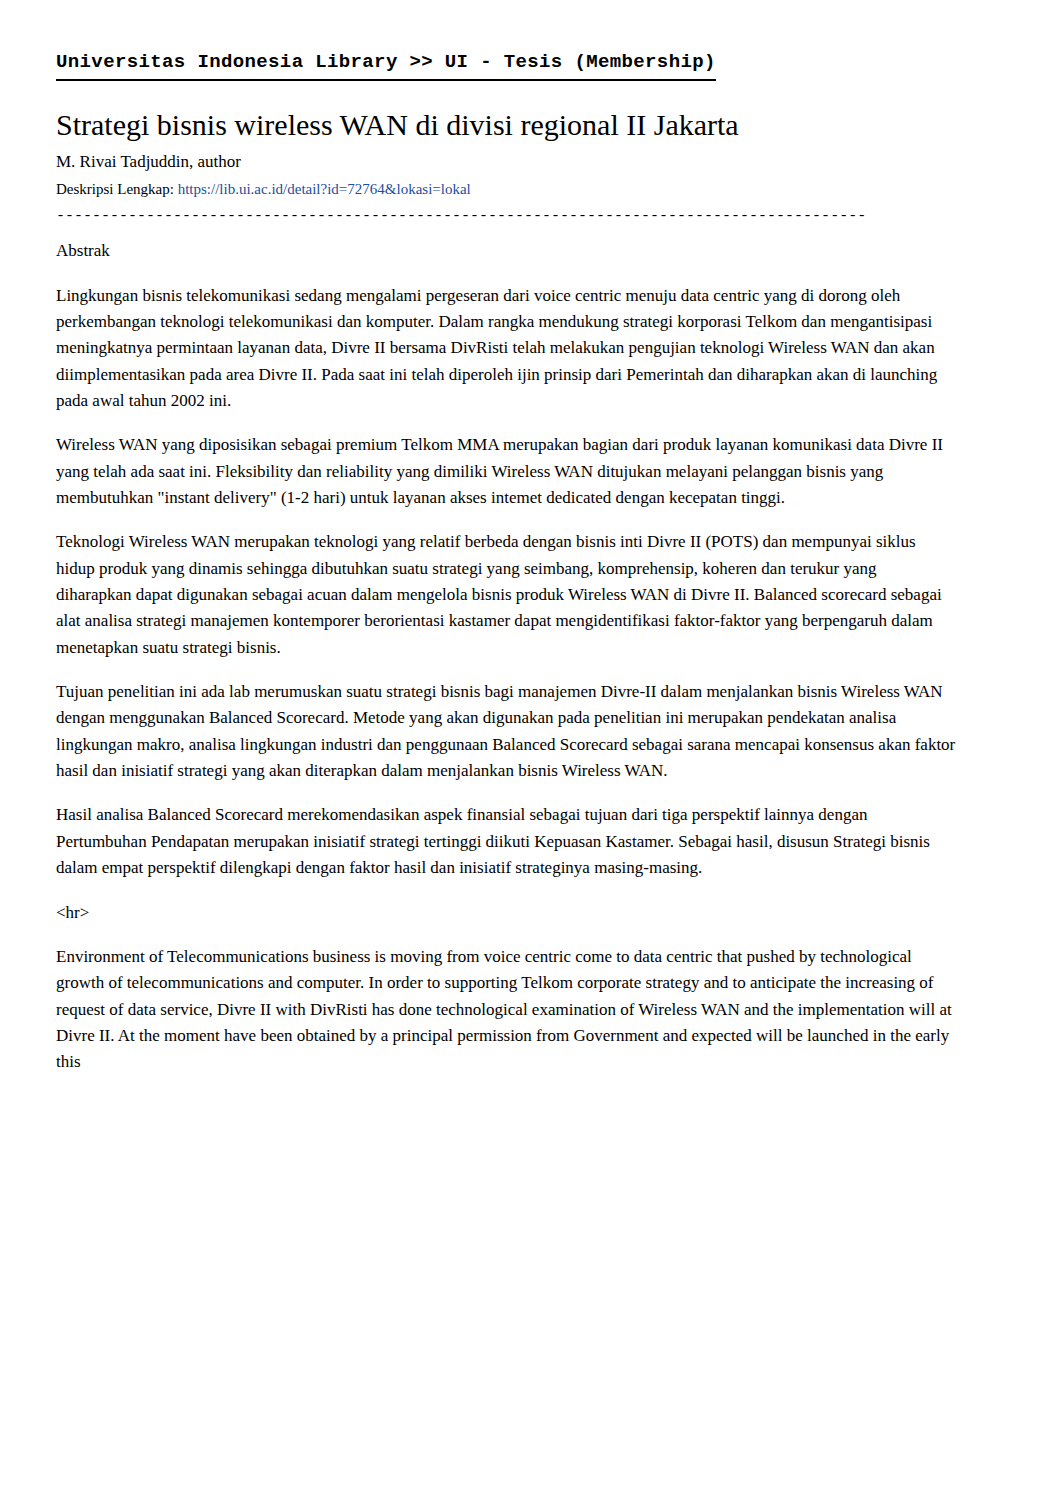Universitas Indonesia Library >> UI - Tesis (Membership)
Strategi bisnis wireless WAN di divisi regional II Jakarta
M. Rivai Tadjuddin, author
Deskripsi Lengkap: https://lib.ui.ac.id/detail?id=72764&lokasi=lokal
------------------------------------------------------------------------------------------
Abstrak
Lingkungan bisnis telekomunikasi sedang mengalami pergeseran dari voice centric menuju data centric yang di dorong oleh perkembangan teknologi telekomunikasi dan komputer. Dalam rangka mendukung strategi korporasi Telkom dan mengantisipasi meningkatnya permintaan layanan data, Divre II bersama DivRisti telah melakukan pengujian teknologi Wireless WAN dan akan diimplementasikan pada area Divre II. Pada saat ini telah diperoleh ijin prinsip dari Pemerintah dan diharapkan akan di launching pada awal tahun 2002 ini.
Wireless WAN yang diposisikan sebagai premium Telkom MMA merupakan bagian dari produk layanan komunikasi data Divre II yang telah ada saat ini. Fleksibility dan reliability yang dimiliki Wireless WAN ditujukan melayani pelanggan bisnis yang membutuhkan "instant delivery" (1-2 hari) untuk layanan akses intemet dedicated dengan kecepatan tinggi.
Teknologi Wireless WAN merupakan teknologi yang relatif berbeda dengan bisnis inti Divre II (POTS) dan mempunyai siklus hidup produk yang dinamis sehingga dibutuhkan suatu strategi yang seimbang, komprehensip, koheren dan terukur yang diharapkan dapat digunakan sebagai acuan dalam mengelola bisnis produk Wireless WAN di Divre II. Balanced scorecard sebagai alat analisa strategi manajemen kontemporer berorientasi kastamer dapat mengidentifikasi faktor-faktor yang berpengaruh dalam menetapkan suatu strategi bisnis.
Tujuan penelitian ini ada lab merumuskan suatu strategi bisnis bagi manajemen Divre-II dalam menjalankan bisnis Wireless WAN dengan menggunakan Balanced Scorecard. Metode yang akan digunakan pada penelitian ini merupakan pendekatan analisa lingkungan makro, analisa lingkungan industri dan penggunaan Balanced Scorecard sebagai sarana mencapai konsensus akan faktor hasil dan inisiatif strategi yang akan diterapkan dalam menjalankan bisnis Wireless WAN.
Hasil analisa Balanced Scorecard merekomendasikan aspek finansial sebagai tujuan dari tiga perspektif lainnya dengan Pertumbuhan Pendapatan merupakan inisiatif strategi tertinggi diikuti Kepuasan Kastamer. Sebagai hasil, disusun Strategi bisnis dalam empat perspektif dilengkapi dengan faktor hasil dan inisiatif strateginya masing-masing.
<hr>
Environment of Telecommunications business is moving from voice centric come to data centric that pushed by technological growth of telecommunications and computer. In order to supporting Telkom corporate strategy and to anticipate the increasing of request of data service, Divre II with DivRisti has done technological examination of Wireless WAN and the implementation will at Divre II. At the moment have been obtained by a principal permission from Government and expected will be launched in the early this